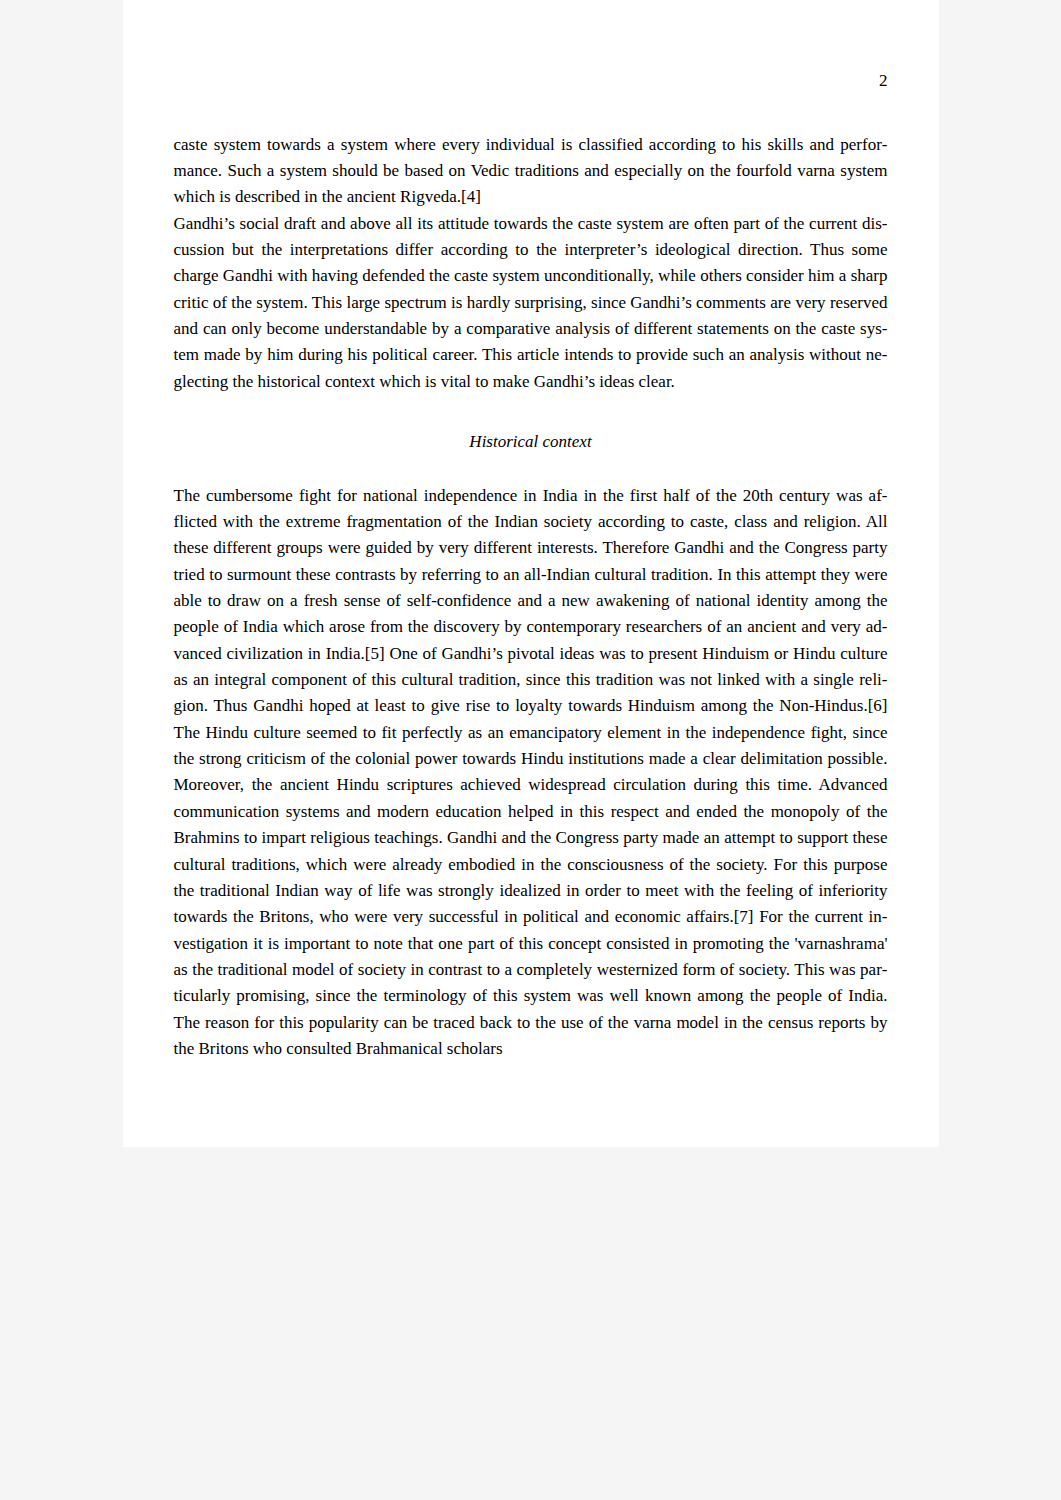2
caste system towards a system where every individual is classified according to his skills and performance. Such a system should be based on Vedic traditions and especially on the fourfold varna system which is described in the ancient Rigveda.[4]
Gandhi’s social draft and above all its attitude towards the caste system are often part of the current discussion but the interpretations differ according to the interpreter’s ideological direction. Thus some charge Gandhi with having defended the caste system unconditionally, while others consider him a sharp critic of the system. This large spectrum is hardly surprising, since Gandhi’s comments are very reserved and can only become understandable by a comparative analysis of different statements on the caste system made by him during his political career. This article intends to provide such an analysis without neglecting the historical context which is vital to make Gandhi’s ideas clear.
Historical context
The cumbersome fight for national independence in India in the first half of the 20th century was afflicted with the extreme fragmentation of the Indian society according to caste, class and religion. All these different groups were guided by very different interests. Therefore Gandhi and the Congress party tried to surmount these contrasts by referring to an all-Indian cultural tradition. In this attempt they were able to draw on a fresh sense of self-confidence and a new awakening of national identity among the people of India which arose from the discovery by contemporary researchers of an ancient and very advanced civilization in India.[5] One of Gandhi’s pivotal ideas was to present Hinduism or Hindu culture as an integral component of this cultural tradition, since this tradition was not linked with a single religion. Thus Gandhi hoped at least to give rise to loyalty towards Hinduism among the Non-Hindus.[6] The Hindu culture seemed to fit perfectly as an emancipatory element in the independence fight, since the strong criticism of the colonial power towards Hindu institutions made a clear delimitation possible. Moreover, the ancient Hindu scriptures achieved widespread circulation during this time. Advanced communication systems and modern education helped in this respect and ended the monopoly of the Brahmins to impart religious teachings. Gandhi and the Congress party made an attempt to support these cultural traditions, which were already embodied in the consciousness of the society. For this purpose the traditional Indian way of life was strongly idealized in order to meet with the feeling of inferiority towards the Britons, who were very successful in political and economic affairs.[7] For the current investigation it is important to note that one part of this concept consisted in promoting the 'varnashrama' as the traditional model of society in contrast to a completely westernized form of society. This was particularly promising, since the terminology of this system was well known among the people of India. The reason for this popularity can be traced back to the use of the varna model in the census reports by the Britons who consulted Brahmanical scholars